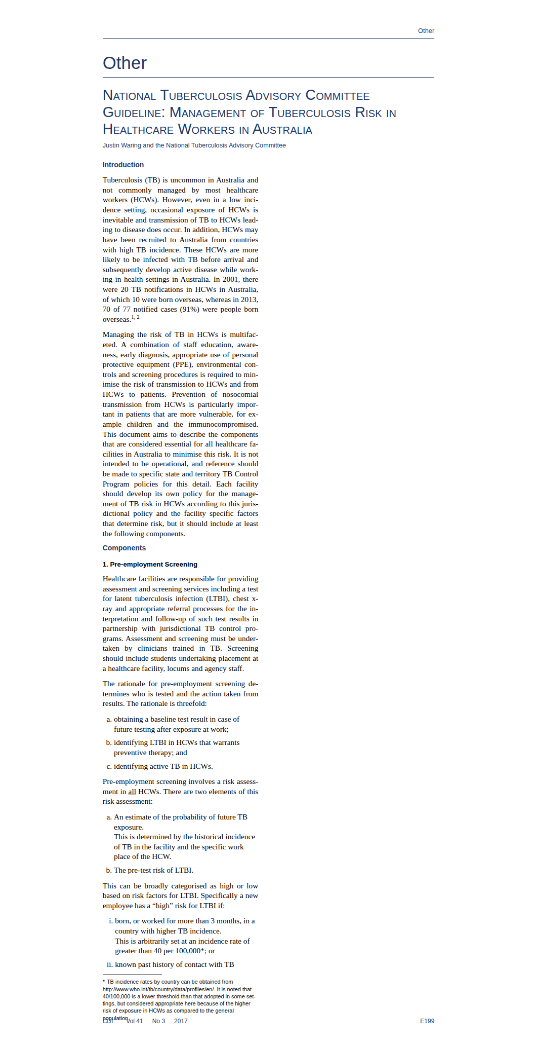Other
Other
National Tuberculosis Advisory Committee Guideline: Management of Tuberculosis Risk in Healthcare Workers in Australia
Justin Waring and the National Tuberculosis Advisory Committee
Introduction
Tuberculosis (TB) is uncommon in Australia and not commonly managed by most healthcare workers (HCWs). However, even in a low incidence setting, occasional exposure of HCWs is inevitable and transmission of TB to HCWs leading to disease does occur. In addition, HCWs may have been recruited to Australia from countries with high TB incidence. These HCWs are more likely to be infected with TB before arrival and subsequently develop active disease while working in health settings in Australia. In 2001, there were 20 TB notifications in HCWs in Australia, of which 10 were born overseas, whereas in 2013, 70 of 77 notified cases (91%) were people born overseas.1, 2
Managing the risk of TB in HCWs is multifaceted. A combination of staff education, awareness, early diagnosis, appropriate use of personal protective equipment (PPE), environmental controls and screening procedures is required to minimise the risk of transmission to HCWs and from HCWs to patients. Prevention of nosocomial transmission from HCWs is particularly important in patients that are more vulnerable, for example children and the immunocompromised. This document aims to describe the components that are considered essential for all healthcare facilities in Australia to minimise this risk. It is not intended to be operational, and reference should be made to specific state and territory TB Control Program policies for this detail. Each facility should develop its own policy for the management of TB risk in HCWs according to this jurisdictional policy and the facility specific factors that determine risk, but it should include at least the following components.
Components
1. Pre-employment Screening
Healthcare facilities are responsible for providing assessment and screening services including a test for latent tuberculosis infection (LTBI), chest x-ray and appropriate referral processes for the interpretation and follow-up of such test results in partnership with jurisdictional TB control programs. Assessment and screening must be undertaken by clinicians trained in TB. Screening should include students undertaking placement at a healthcare facility, locums and agency staff.
The rationale for pre-employment screening determines who is tested and the action taken from results. The rationale is threefold:
obtaining a baseline test result in case of future testing after exposure at work;
identifying LTBI in HCWs that warrants preventive therapy; and
identifying active TB in HCWs.
Pre-employment screening involves a risk assessment in all HCWs. There are two elements of this risk assessment:
An estimate of the probability of future TB exposure.
This is determined by the historical incidence of TB in the facility and the specific work place of the HCW.
The pre-test risk of LTBI.
This can be broadly categorised as high or low based on risk factors for LTBI. Specifically a new employee has a “high” risk for LTBI if:
born, or worked for more than 3 months, in a country with higher TB incidence.
This is arbitrarily set at an incidence rate of greater than 40 per 100,000*; or
known past history of contact with TB
*TB incidence rates by country can be obtained from http://www.who.int/tb/country/data/profiles/en/. It is noted that 40/100,000 is a lower threshold than that adopted in some settings, but considered appropriate here because of the higher risk of exposure in HCWs as compared to the general population.
CDI Vol 41 No 32017
E199